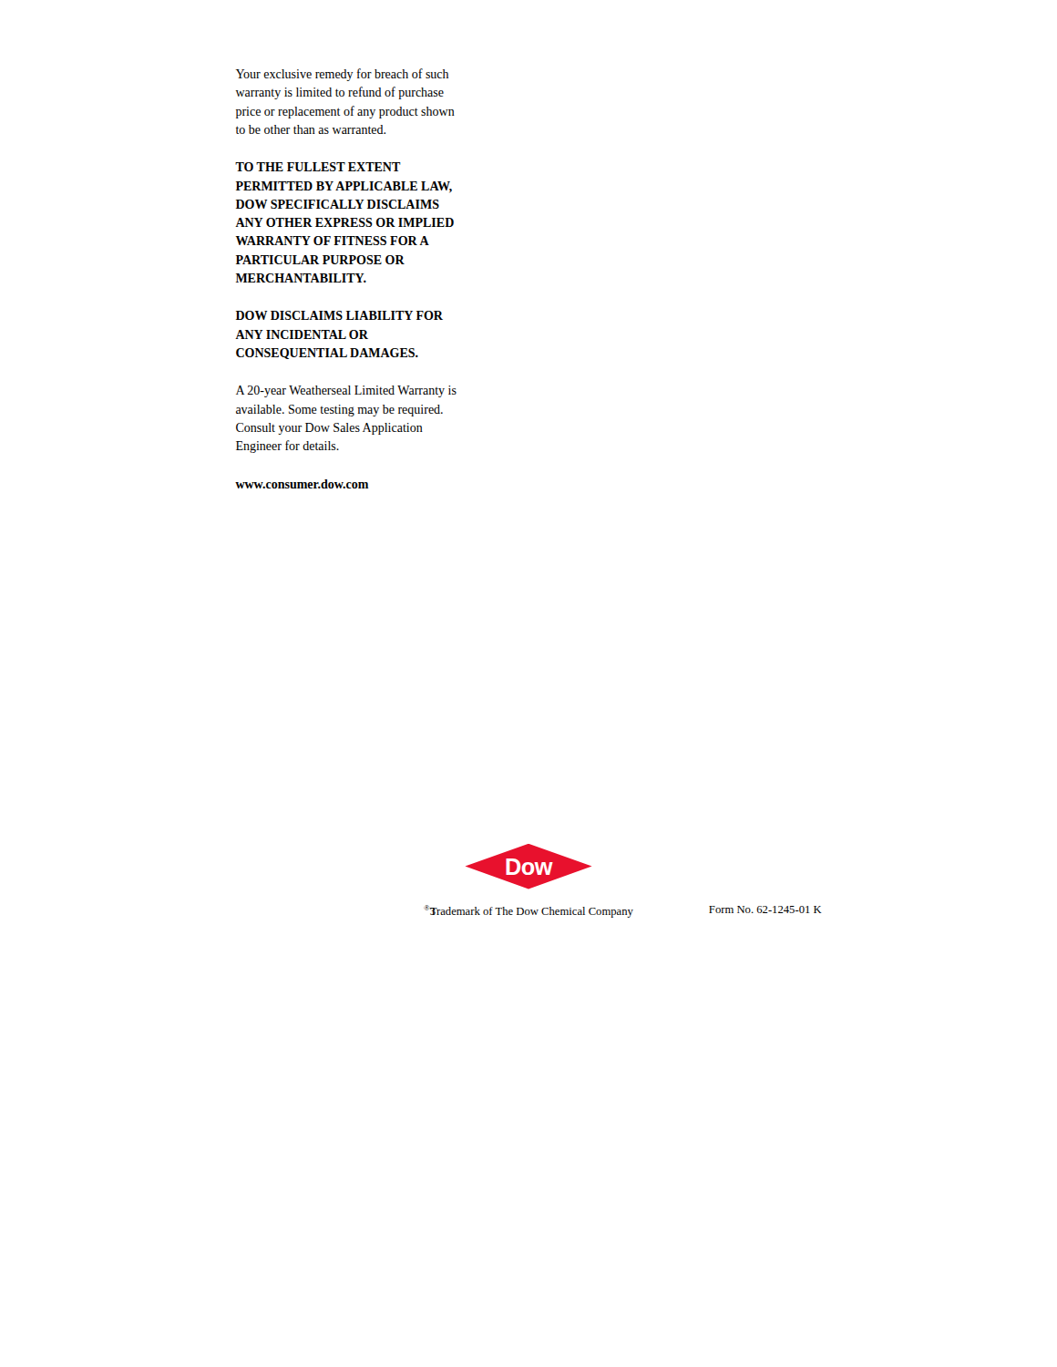Your exclusive remedy for breach of such warranty is limited to refund of purchase price or replacement of any product shown to be other than as warranted.
TO THE FULLEST EXTENT PERMITTED BY APPLICABLE LAW, DOW SPECIFICALLY DISCLAIMS ANY OTHER EXPRESS OR IMPLIED WARRANTY OF FITNESS FOR A PARTICULAR PURPOSE OR MERCHANTABILITY.
DOW DISCLAIMS LIABILITY FOR ANY INCIDENTAL OR CONSEQUENTIAL DAMAGES.
A 20-year Weatherseal Limited Warranty is available. Some testing may be required. Consult your Dow Sales Application Engineer for details.
www.consumer.dow.com
Dow
®
®Trademark of The Dow Chemical Company Form No. 62-1245-01 K
3